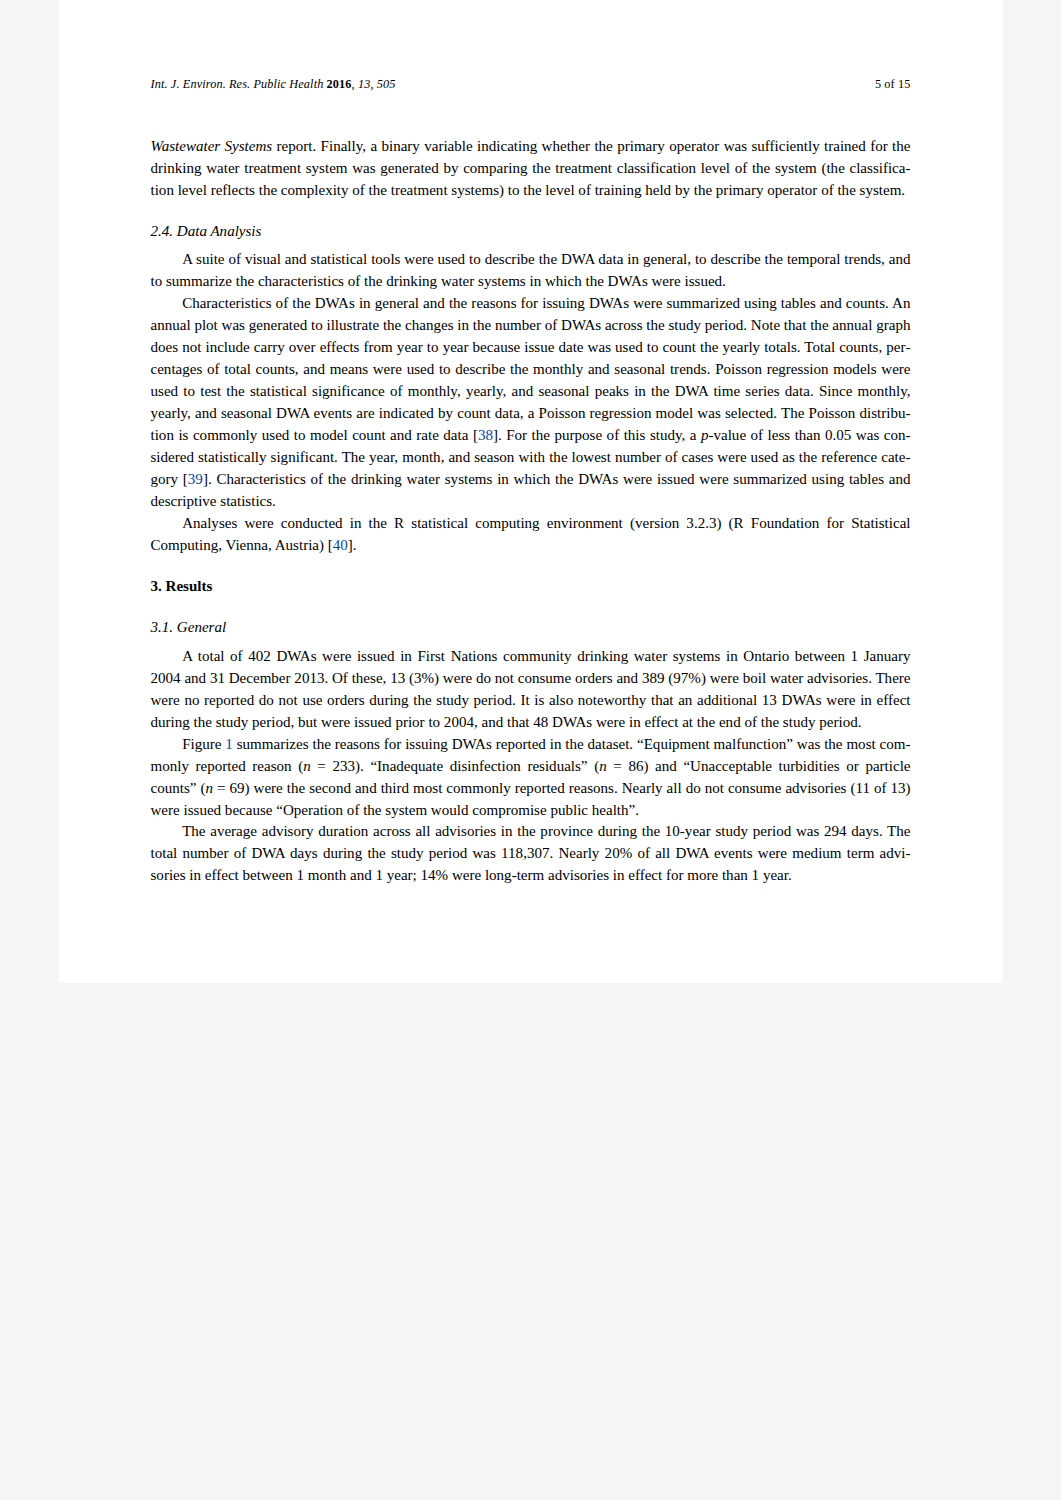Int. J. Environ. Res. Public Health 2016, 13, 505
5 of 15
Wastewater Systems report. Finally, a binary variable indicating whether the primary operator was sufficiently trained for the drinking water treatment system was generated by comparing the treatment classification level of the system (the classification level reflects the complexity of the treatment systems) to the level of training held by the primary operator of the system.
2.4. Data Analysis
A suite of visual and statistical tools were used to describe the DWA data in general, to describe the temporal trends, and to summarize the characteristics of the drinking water systems in which the DWAs were issued.
Characteristics of the DWAs in general and the reasons for issuing DWAs were summarized using tables and counts. An annual plot was generated to illustrate the changes in the number of DWAs across the study period. Note that the annual graph does not include carry over effects from year to year because issue date was used to count the yearly totals. Total counts, percentages of total counts, and means were used to describe the monthly and seasonal trends. Poisson regression models were used to test the statistical significance of monthly, yearly, and seasonal peaks in the DWA time series data. Since monthly, yearly, and seasonal DWA events are indicated by count data, a Poisson regression model was selected. The Poisson distribution is commonly used to model count and rate data [38]. For the purpose of this study, a p-value of less than 0.05 was considered statistically significant. The year, month, and season with the lowest number of cases were used as the reference category [39]. Characteristics of the drinking water systems in which the DWAs were issued were summarized using tables and descriptive statistics.
Analyses were conducted in the R statistical computing environment (version 3.2.3) (R Foundation for Statistical Computing, Vienna, Austria) [40].
3. Results
3.1. General
A total of 402 DWAs were issued in First Nations community drinking water systems in Ontario between 1 January 2004 and 31 December 2013. Of these, 13 (3%) were do not consume orders and 389 (97%) were boil water advisories. There were no reported do not use orders during the study period. It is also noteworthy that an additional 13 DWAs were in effect during the study period, but were issued prior to 2004, and that 48 DWAs were in effect at the end of the study period.
Figure 1 summarizes the reasons for issuing DWAs reported in the dataset. “Equipment malfunction” was the most commonly reported reason (n = 233). “Inadequate disinfection residuals” (n = 86) and “Unacceptable turbidities or particle counts” (n = 69) were the second and third most commonly reported reasons. Nearly all do not consume advisories (11 of 13) were issued because “Operation of the system would compromise public health”.
The average advisory duration across all advisories in the province during the 10-year study period was 294 days. The total number of DWA days during the study period was 118,307. Nearly 20% of all DWA events were medium term advisories in effect between 1 month and 1 year; 14% were long-term advisories in effect for more than 1 year.